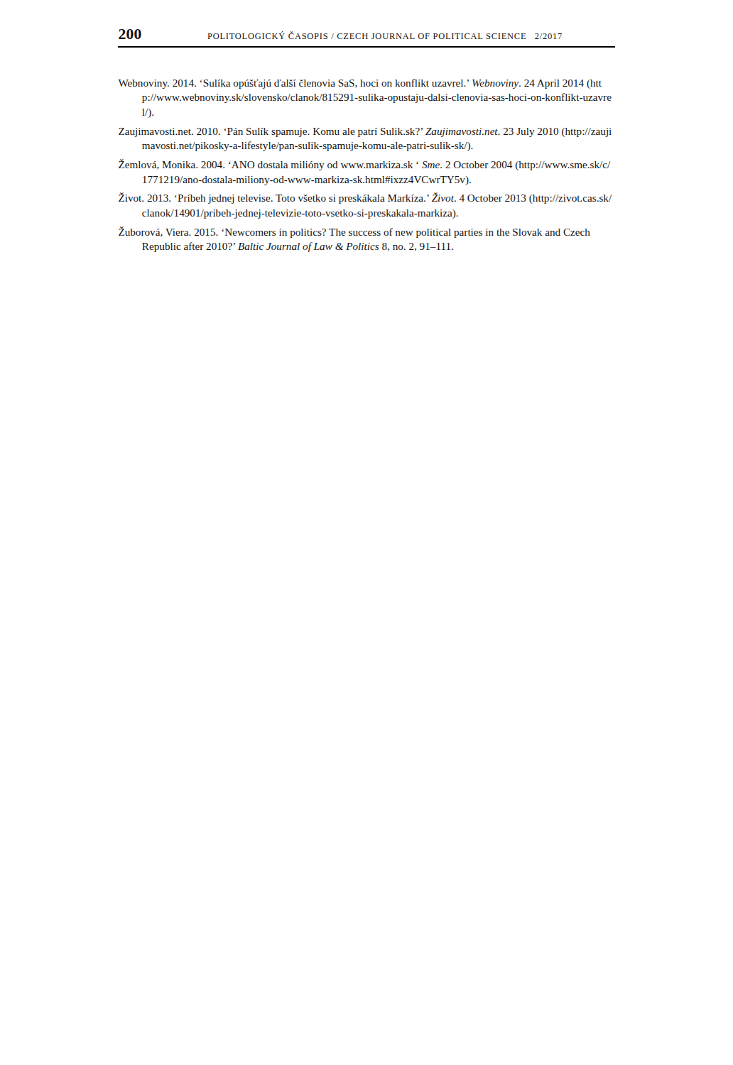200 Politologický časopis / Czech Journal of Political Science 2/2017
Webnoviny. 2014. ‘Sulíka opúšťajú ďalší členovia SaS, hoci on konflikt uzavrel.’ Webnoviny. 24 April 2014 (http://www.webnoviny.sk/slovensko/clanok/815291-sulika-opustaju-dalsi-clenovia-sas-hoci-on-konflikt-uzavrel/).
Zaujimavosti.net. 2010. ‘Pán Sulík spamuje. Komu ale patrí Sulik.sk?’ Zaujimavosti.net. 23 July 2010 (http://zaujimavosti.net/pikosky-a-lifestyle/pan-sulik-spamuje-komu-ale-patri-sulik-sk/).
Žemlová, Monika. 2004. ‘ANO dostala milióny od www.markiza.sk ‘ Sme. 2 October 2004 (http://www.sme.sk/c/1771219/ano-dostala-miliony-od-www-markiza-sk.html#ixzz4VCwrTY5v).
Život. 2013. ‘Príbeh jednej televise. Toto všetko si preskákala Markíza.’ Život. 4 October 2013 (http://zivot.cas.sk/clanok/14901/pribeh-jednej-televizie-toto-vsetko-si-preskakala-markiza).
Žuborová, Viera. 2015. ‘Newcomers in politics? The success of new political parties in the Slovak and Czech Republic after 2010?’ Baltic Journal of Law & Politics 8, no. 2, 91–111.